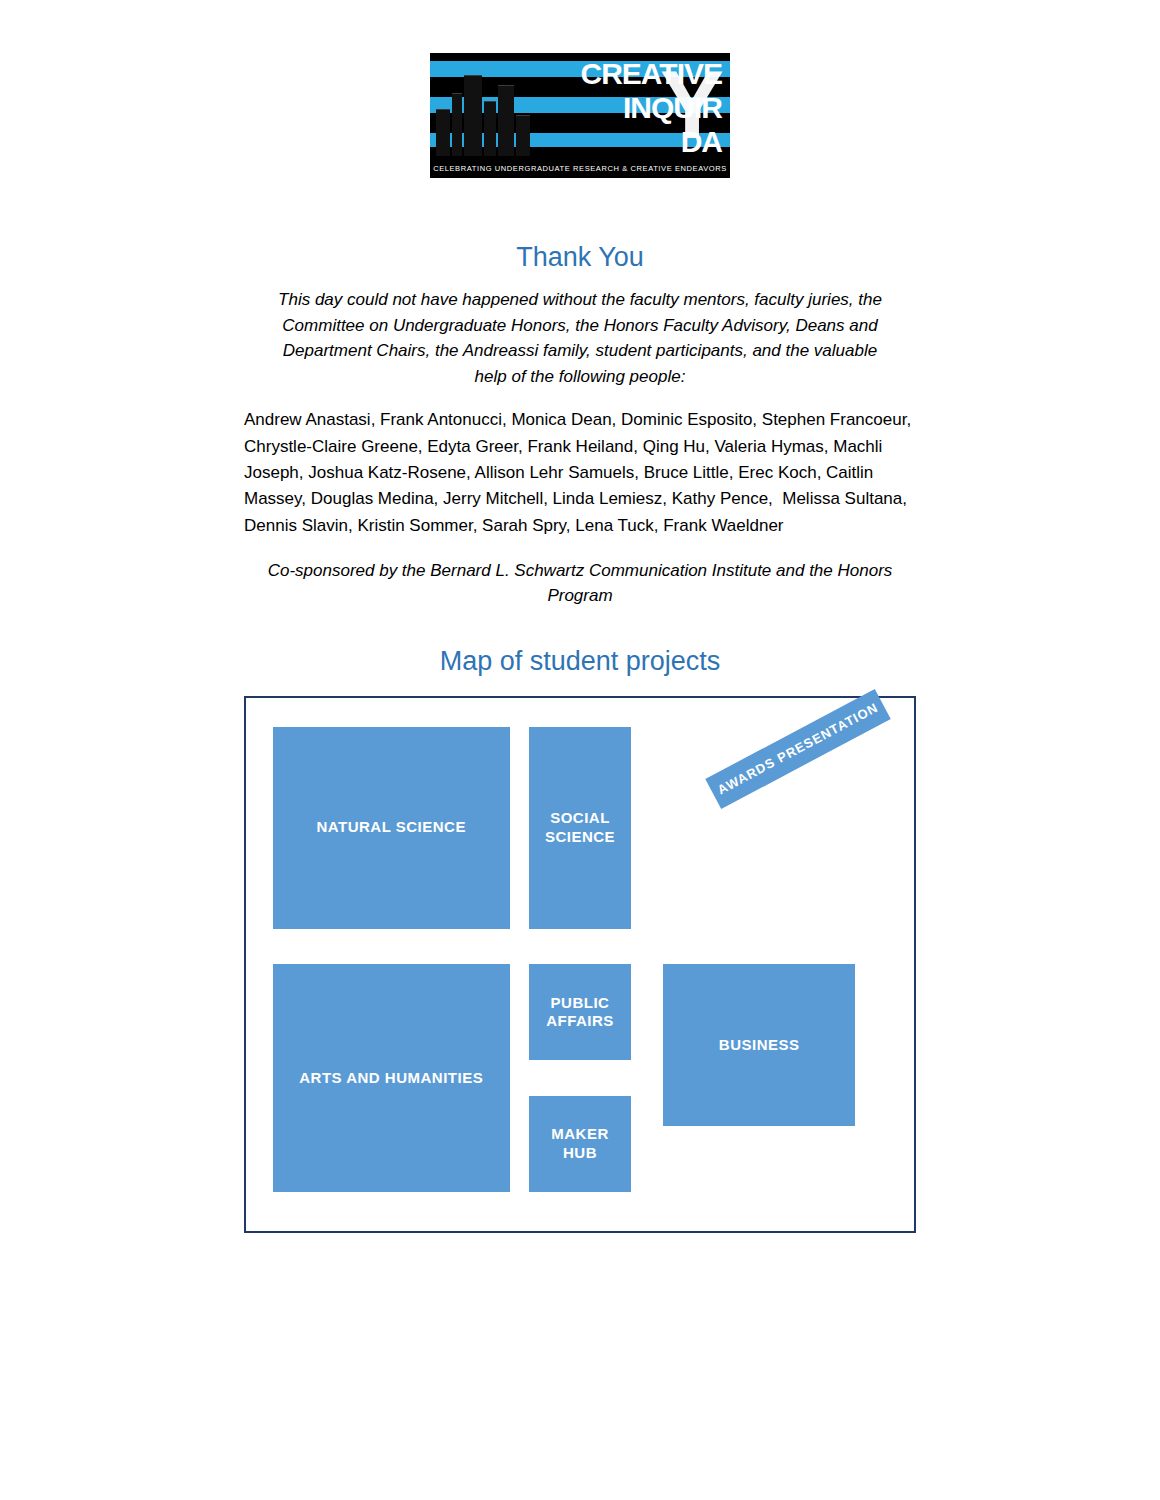Y
Creative
Inquir
Da
Celebrating Undergraduate Research & Creative Endeavors
Thank You
This day could not have happened without the faculty mentors, faculty juries, the Committee on Undergraduate Honors, the Honors Faculty Advisory, Deans and Department Chairs, the Andreassi family, student participants, and the valuable help of the following people:
Andrew Anastasi, Frank Antonucci, Monica Dean, Dominic Esposito, Stephen Francoeur, Chrystle-Claire Greene, Edyta Greer, Frank Heiland, Qing Hu, Valeria Hymas, Machli Joseph, Joshua Katz-Rosene, Allison Lehr Samuels, Bruce Little, Erec Koch, Caitlin Massey, Douglas Medina, Jerry Mitchell, Linda Lemiesz, Kathy Pence, Melissa Sultana, Dennis Slavin, Kristin Sommer, Sarah Spry, Lena Tuck, Frank Waeldner
Co-sponsored by the Bernard L. Schwartz Communication Institute and the Honors Program
Map of student projects
Natural Science
Social
Science
Awards Presentation
Arts and Humanities
Public
Affairs
Maker Hub
Business